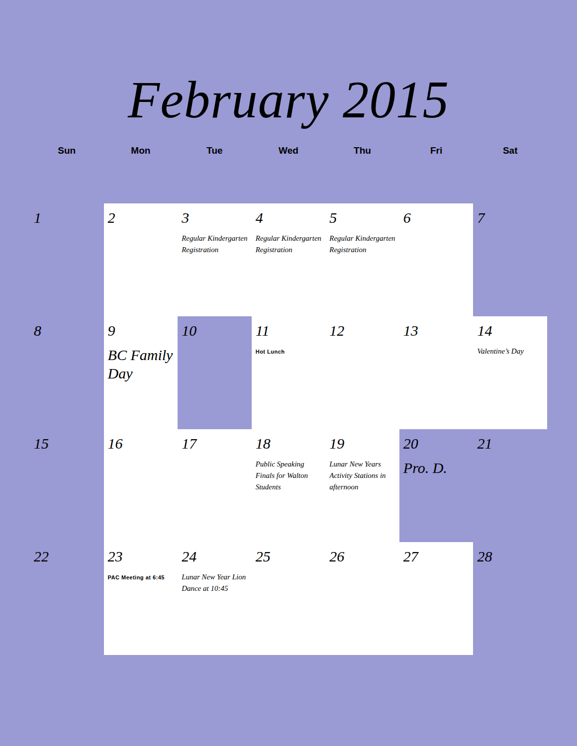February 2015
| Sun | Mon | Tue | Wed | Thu | Fri | Sat |
| --- | --- | --- | --- | --- | --- | --- |
| 1 | 2 | 3 Regular Kindergarten Registration | 4 Regular Kindergarten Registration | 5 Regular Kindergarten Registration | 6 | 7 |
| 8 | 9 BC Family Day | 10 | 11 Hot Lunch | 12 | 13 | 14 Valentine’s Day |
| 15 | 16 | 17 | 18 Public Speaking Finals for Walton Students | 19 Lunar New Years Activity Stations in afternoon | 20 Pro. D. | 21 |
| 22 | 23 PAC Meeting at 6:45 | 24 Lunar New Year Lion Dance at 10:45 | 25 | 26 | 27 | 28 |